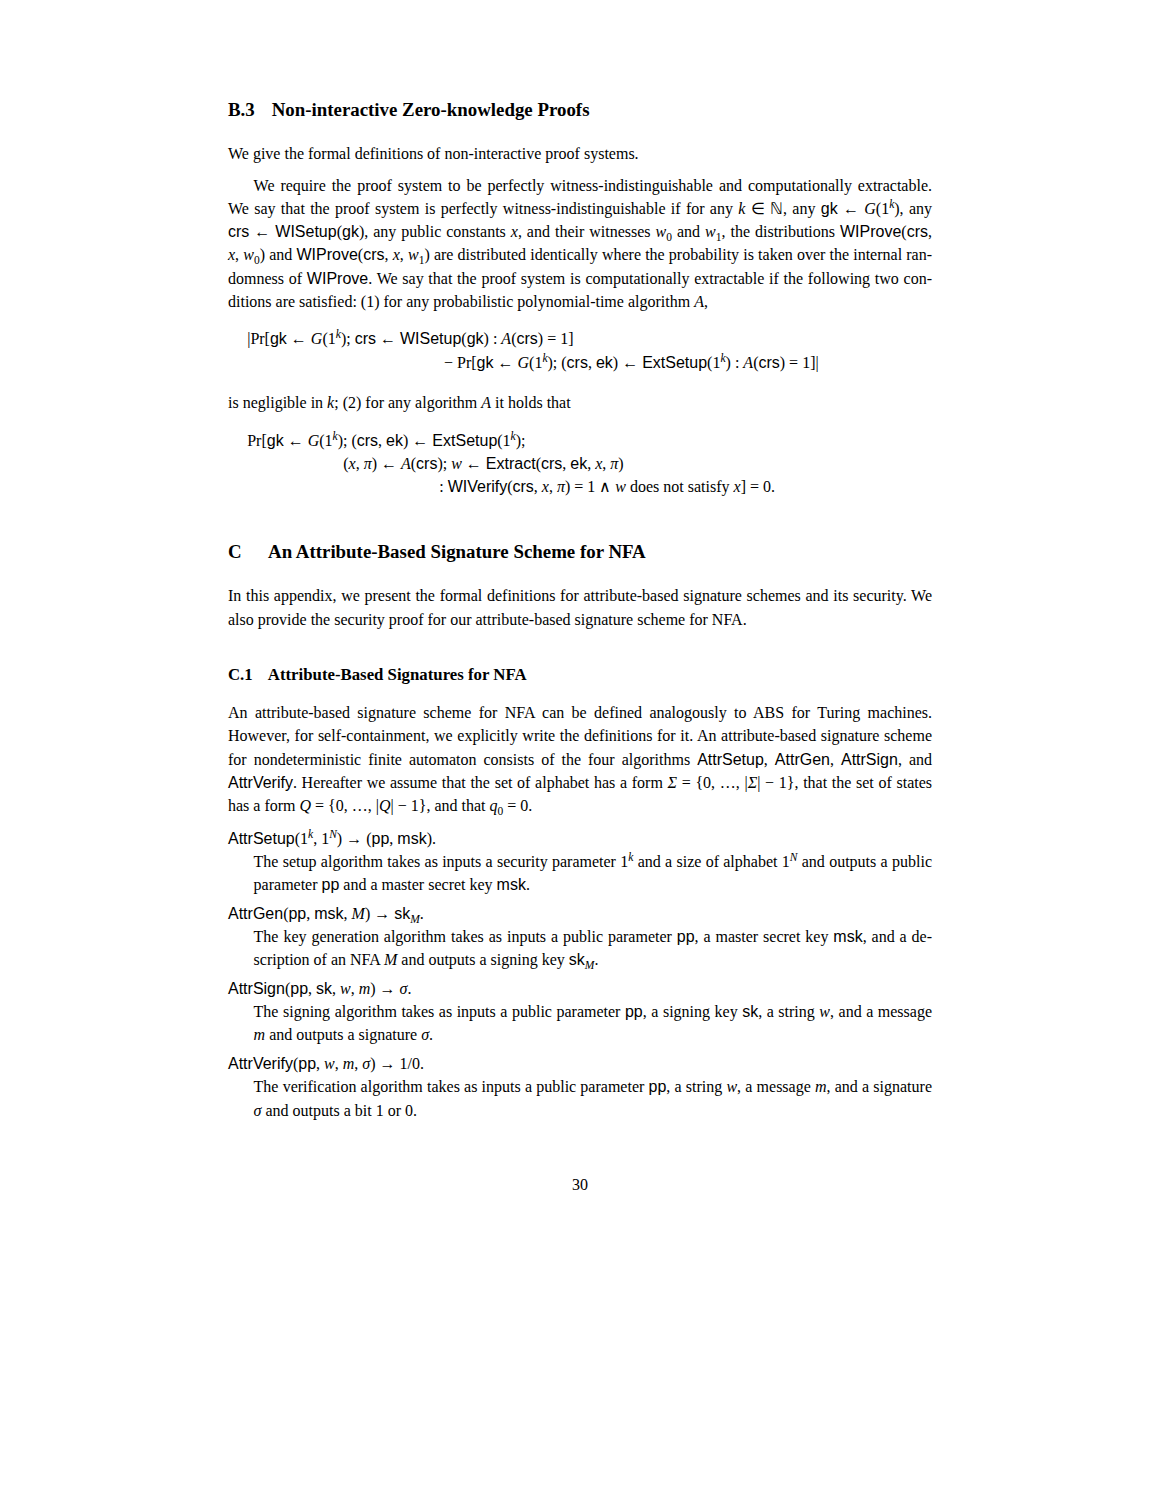B.3 Non-interactive Zero-knowledge Proofs
We give the formal definitions of non-interactive proof systems.
We require the proof system to be perfectly witness-indistinguishable and computationally extractable. We say that the proof system is perfectly witness-indistinguishable if for any k ∈ ℕ, any gk ← G(1k), any crs ← WISetup(gk), any public constants x, and their witnesses w0 and w1, the distributions WIProve(crs, x, w0) and WIProve(crs, x, w1) are distributed identically where the probability is taken over the internal randomness of WIProve. We say that the proof system is computationally extractable if the following two conditions are satisfied: (1) for any probabilistic polynomial-time algorithm A,
|Pr[gk ← G(1k); crs ← WISetup(gk) : A(crs) = 1] − Pr[gk ← G(1k); (crs, ek) ← ExtSetup(1k) : A(crs) = 1]|
is negligible in k; (2) for any algorithm A it holds that
Pr[gk ← G(1k); (crs, ek) ← ExtSetup(1k); (x, π) ← A(crs); w ← Extract(crs, ek, x, π) : WIVerify(crs, x, π) = 1 ∧ w does not satisfy x] = 0.
CAn Attribute-Based Signature Scheme for NFA
In this appendix, we present the formal definitions for attribute-based signature schemes and its security. We also provide the security proof for our attribute-based signature scheme for NFA.
C.1 Attribute-Based Signatures for NFA
An attribute-based signature scheme for NFA can be defined analogously to ABS for Turing machines. However, for self-containment, we explicitly write the definitions for it. An attribute-based signature scheme for nondeterministic finite automaton consists of the four algorithms AttrSetup, AttrGen, AttrSign, and AttrVerify. Hereafter we assume that the set of alphabet has a form Σ = {0, …, |Σ| − 1}, that the set of states has a form Q = {0, …, |Q| − 1}, and that q0 = 0.
AttrSetup(1k, 1N) → (pp, msk).
The setup algorithm takes as inputs a security parameter 1k and a size of alphabet 1N and outputs a public parameter pp and a master secret key msk.
AttrGen(pp, msk, M) → skM.
The key generation algorithm takes as inputs a public parameter pp, a master secret key msk, and a description of an NFA M and outputs a signing key skM.
AttrSign(pp, sk, w, m) → σ.
The signing algorithm takes as inputs a public parameter pp, a signing key sk, a string w, and a message m and outputs a signature σ.
AttrVerify(pp, w, m, σ) → 1/0.
The verification algorithm takes as inputs a public parameter pp, a string w, a message m, and a signature σ and outputs a bit 1 or 0.
30